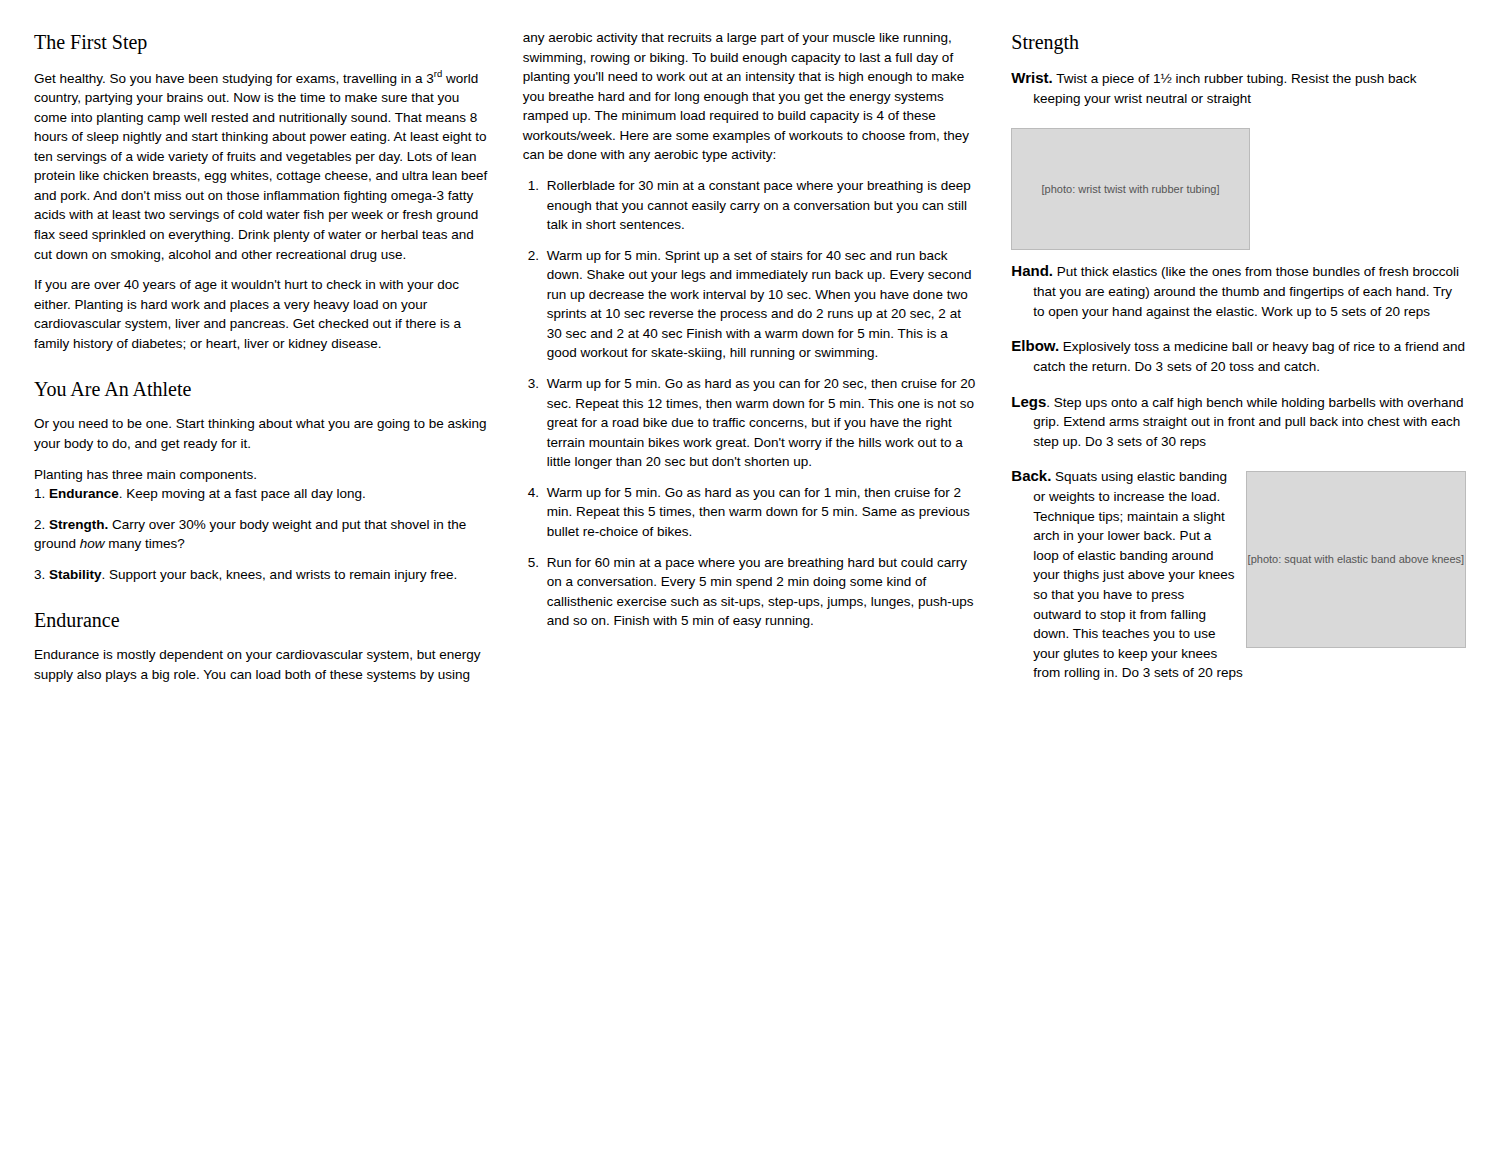The First Step
Get healthy. So you have been studying for exams, travelling in a 3rd world country, partying your brains out. Now is the time to make sure that you come into planting camp well rested and nutritionally sound. That means 8 hours of sleep nightly and start thinking about power eating. At least eight to ten servings of a wide variety of fruits and vegetables per day. Lots of lean protein like chicken breasts, egg whites, cottage cheese, and ultra lean beef and pork. And don't miss out on those inflammation fighting omega-3 fatty acids with at least two servings of cold water fish per week or fresh ground flax seed sprinkled on everything. Drink plenty of water or herbal teas and cut down on smoking, alcohol and other recreational drug use.
If you are over 40 years of age it wouldn't hurt to check in with your doc either. Planting is hard work and places a very heavy load on your cardiovascular system, liver and pancreas. Get checked out if there is a family history of diabetes; or heart, liver or kidney disease.
You Are An Athlete
Or you need to be one. Start thinking about what you are going to be asking your body to do, and get ready for it.
Planting has three main components.
1. Endurance. Keep moving at a fast pace all day long.
2. Strength. Carry over 30% your body weight and put that shovel in the ground how many times?
3. Stability. Support your back, knees, and wrists to remain injury free.
Endurance
Endurance is mostly dependent on your cardiovascular system, but energy supply also plays a big role. You can load both of these systems by using any aerobic activity that recruits a large part of your muscle like running, swimming, rowing or biking. To build enough capacity to last a full day of planting you'll need to work out at an intensity that is high enough to make you breathe hard and for long enough that you get the energy systems ramped up. The minimum load required to build capacity is 4 of these workouts/week. Here are some examples of workouts to choose from, they can be done with any aerobic type activity:
Rollerblade for 30 min at a constant pace where your breathing is deep enough that you cannot easily carry on a conversation but you can still talk in short sentences.
Warm up for 5 min. Sprint up a set of stairs for 40 sec and run back down. Shake out your legs and immediately run back up. Every second run up decrease the work interval by 10 sec. When you have done two sprints at 10 sec reverse the process and do 2 runs up at 20 sec, 2 at 30 sec and 2 at 40 sec Finish with a warm down for 5 min. This is a good workout for skate-skiing, hill running or swimming.
Warm up for 5 min. Go as hard as you can for 20 sec, then cruise for 20 sec. Repeat this 12 times, then warm down for 5 min. This one is not so great for a road bike due to traffic concerns, but if you have the right terrain mountain bikes work great. Don't worry if the hills work out to a little longer than 20 sec but don't shorten up.
Warm up for 5 min. Go as hard as you can for 1 min, then cruise for 2 min. Repeat this 5 times, then warm down for 5 min. Same as previous bullet re-choice of bikes.
Run for 60 min at a pace where you are breathing hard but could carry on a conversation. Every 5 min spend 2 min doing some kind of callisthenic exercise such as sit-ups, step-ups, jumps, lunges, push-ups and so on. Finish with 5 min of easy running.
Strength
Wrist. Twist a piece of 1½ inch rubber tubing. Resist the push back keeping your wrist neutral or straight
[photo: wrist twist with rubber tubing]
Hand. Put thick elastics (like the ones from those bundles of fresh broccoli that you are eating) around the thumb and fingertips of each hand. Try to open your hand against the elastic. Work up to 5 sets of 20 reps
Elbow. Explosively toss a medicine ball or heavy bag of rice to a friend and catch the return. Do 3 sets of 20 toss and catch.
Legs. Step ups onto a calf high bench while holding barbells with overhand grip. Extend arms straight out in front and pull back into chest with each step up. Do 3 sets of 30 reps
[photo: squat with elastic band above knees]
Back. Squats using elastic banding or weights to increase the load. Technique tips; maintain a slight arch in your lower back. Put a loop of elastic banding around your thighs just above your knees so that you have to press outward to stop it from falling down. This teaches you to use your glutes to keep your knees from rolling in. Do 3 sets of 20 reps